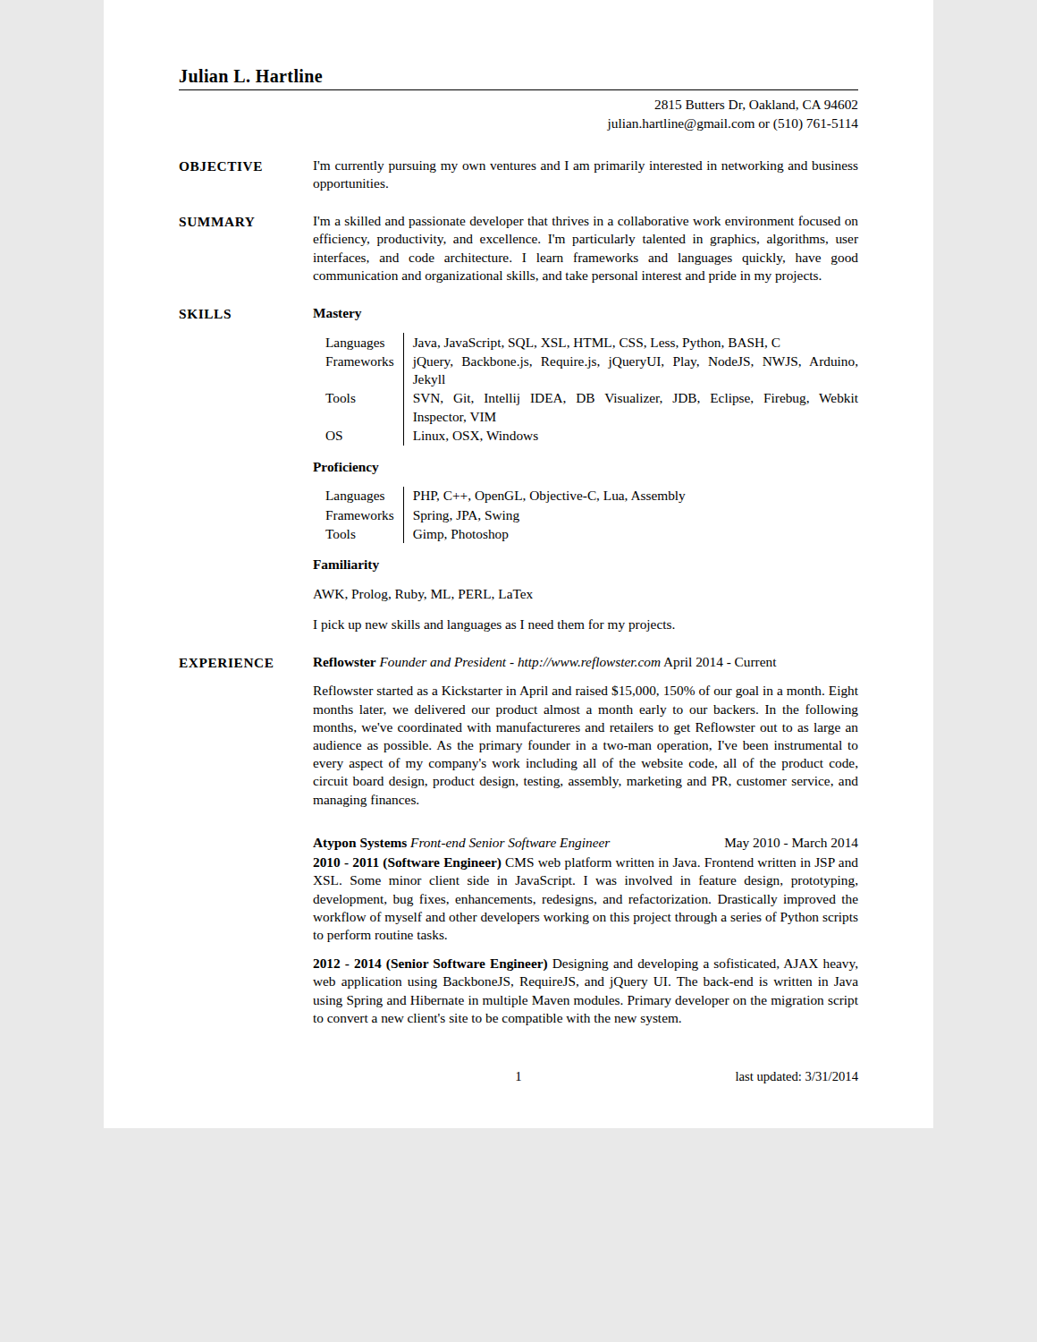Julian L. Hartline
2815 Butters Dr, Oakland, CA 94602
julian.hartline@gmail.com or (510) 761-5114
OBJECTIVE
I'm currently pursuing my own ventures and I am primarily interested in networking and business opportunities.
SUMMARY
I'm a skilled and passionate developer that thrives in a collaborative work environment focused on efficiency, productivity, and excellence. I'm particularly talented in graphics, algorithms, user interfaces, and code architecture. I learn frameworks and languages quickly, have good communication and organizational skills, and take personal interest and pride in my projects.
SKILLS
Mastery
| Languages | Java, JavaScript, SQL, XSL, HTML, CSS, Less, Python, BASH, C |
| Frameworks | jQuery, Backbone.js, Require.js, jQueryUI, Play, NodeJS, NWJS, Arduino, Jekyll |
| Tools | SVN, Git, Intellij IDEA, DB Visualizer, JDB, Eclipse, Firebug, Webkit Inspector, VIM |
| OS | Linux, OSX, Windows |
Proficiency
| Languages | PHP, C++, OpenGL, Objective-C, Lua, Assembly |
| Frameworks | Spring, JPA, Swing |
| Tools | Gimp, Photoshop |
Familiarity
AWK, Prolog, Ruby, ML, PERL, LaTex
I pick up new skills and languages as I need them for my projects.
EXPERIENCE
Reflowster Founder and President - http://www.reflowster.com April 2014 - Current
Reflowster started as a Kickstarter in April and raised $15,000, 150% of our goal in a month. Eight months later, we delivered our product almost a month early to our backers. In the following months, we've coordinated with manufactureres and retailers to get Reflowster out to as large an audience as possible. As the primary founder in a two-man operation, I've been instrumental to every aspect of my company's work including all of the website code, all of the product code, circuit board design, product design, testing, assembly, marketing and PR, customer service, and managing finances.
Atypon Systems Front-end Senior Software Engineer May 2010 - March 2014
2010 - 2011 (Software Engineer) CMS web platform written in Java. Frontend written in JSP and XSL. Some minor client side in JavaScript. I was involved in feature design, prototyping, development, bug fixes, enhancements, redesigns, and refactorization. Drastically improved the workflow of myself and other developers working on this project through a series of Python scripts to perform routine tasks.
2012 - 2014 (Senior Software Engineer) Designing and developing a sofisticated, AJAX heavy, web application using BackboneJS, RequireJS, and jQuery UI. The back-end is written in Java using Spring and Hibernate in multiple Maven modules. Primary developer on the migration script to convert a new client's site to be compatible with the new system.
1 last updated: 3/31/2014